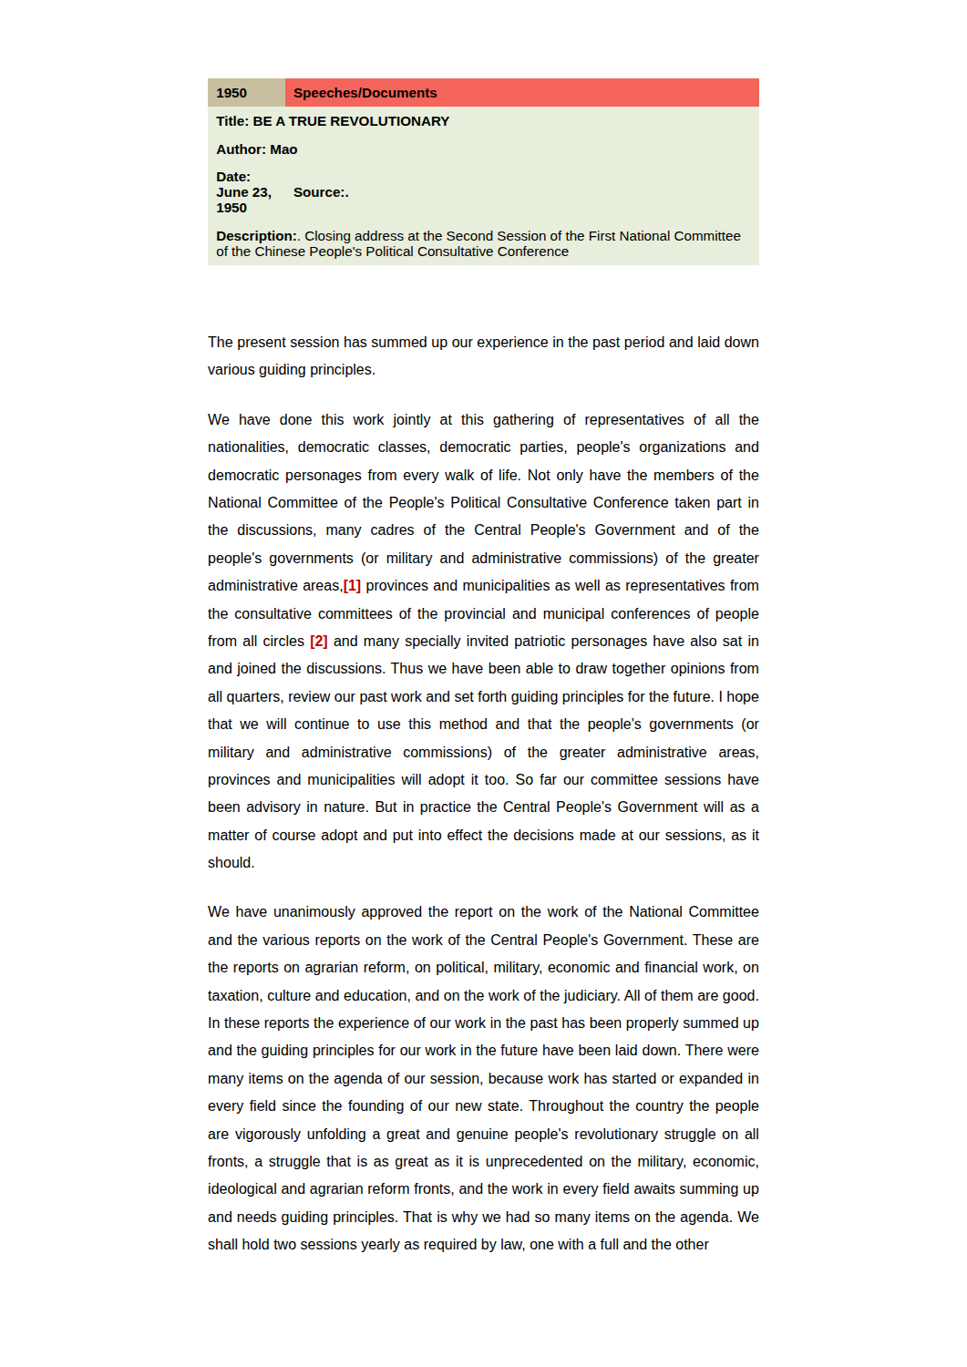| 1950 | Speeches/Documents |
| Title: BE A TRUE REVOLUTIONARY |
| Author: Mao |
| Date: June 23, 1950 | Source:. |
| Description: . Closing address at the Second Session of the First National Committee of the Chinese People's Political Consultative Conference |
The present session has summed up our experience in the past period and laid down various guiding principles.
We have done this work jointly at this gathering of representatives of all the nationalities, democratic classes, democratic parties, people's organizations and democratic personages from every walk of life. Not only have the members of the National Committee of the People's Political Consultative Conference taken part in the discussions, many cadres of the Central People's Government and of the people's governments (or military and administrative commissions) of the greater administrative areas,[1] provinces and municipalities as well as representatives from the consultative committees of the provincial and municipal conferences of people from all circles [2] and many specially invited patriotic personages have also sat in and joined the discussions. Thus we have been able to draw together opinions from all quarters, review our past work and set forth guiding principles for the future. I hope that we will continue to use this method and that the people's governments (or military and administrative commissions) of the greater administrative areas, provinces and municipalities will adopt it too. So far our committee sessions have been advisory in nature. But in practice the Central People's Government will as a matter of course adopt and put into effect the decisions made at our sessions, as it should.
We have unanimously approved the report on the work of the National Committee and the various reports on the work of the Central People's Government. These are the reports on agrarian reform, on political, military, economic and financial work, on taxation, culture and education, and on the work of the judiciary. All of them are good. In these reports the experience of our work in the past has been properly summed up and the guiding principles for our work in the future have been laid down. There were many items on the agenda of our session, because work has started or expanded in every field since the founding of our new state. Throughout the country the people are vigorously unfolding a great and genuine people's revolutionary struggle on all fronts, a struggle that is as great as it is unprecedented on the military, economic, ideological and agrarian reform fronts, and the work in every field awaits summing up and needs guiding principles. That is why we had so many items on the agenda. We shall hold two sessions yearly as required by law, one with a full and the other